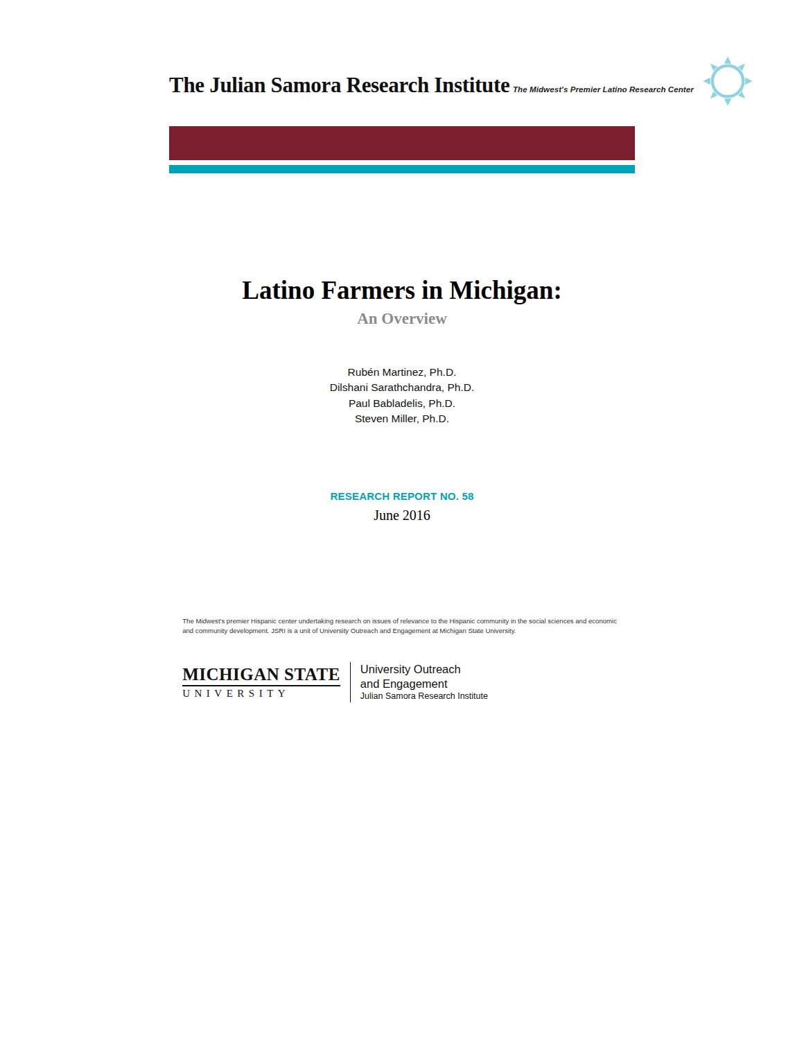The Julian Samora Research Institute The Midwest's Premier Latino Research Center
Latino Farmers in Michigan:
An Overview
Rubén Martinez, Ph.D.
Dilshani Sarathchandra, Ph.D.
Paul Babladelis, Ph.D.
Steven Miller, Ph.D.
RESEARCH REPORT NO. 58
June 2016
The Midwest's premier Hispanic center undertaking research on issues of relevance to the Hispanic community in the social sciences and economic and community development. JSRI is a unit of University Outreach and Engagement at Michigan State University.
MICHIGAN STATE
UNIVERSITY
University Outreach
and Engagement
Julian Samora Research Institute